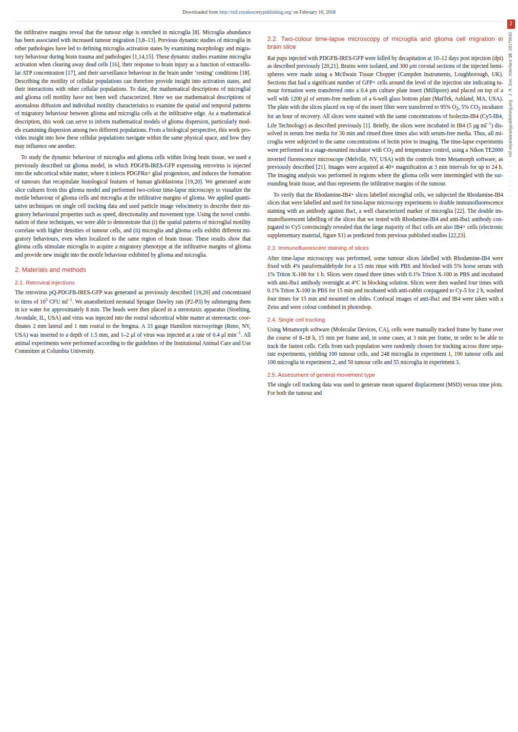Downloaded from http://rsif.royalsocietypublishing.org/ on February 16, 2018
2
rsif.royalsocietypublishing.org J. R. Soc. Interface 15: 20170582
⋮⋮⋮⋮⋮⋮⋮⋮
the infiltrative margins reveal that the tumour edge is enriched in microglia [8]. Microglia abundance has been associated with increased tumour migration [3,8–13]. Previous dynamic studies of microglia in other pathologies have led to defining microglia activation states by examining morphology and migratory behaviour during brain trauma and pathologies [1,14,15]. These dynamic studies examine microglia activation when clearing away dead cells [16], their response to brain injury as a function of extracellular ATP concentration [17], and their surveillance behaviour in the brain under ‘resting’ conditions [18]. Describing the motility of cellular populations can therefore provide insight into activation states, and their interactions with other cellular populations. To date, the mathematical descriptions of microglial and glioma cell motility have not been well characterized. Here we use mathematical descriptions of anomalous diffusion and individual motility characteristics to examine the spatial and temporal patterns of migratory behaviour between glioma and microglia cells at the infiltrative edge. As a mathematical description, this work can serve to inform mathematical models of glioma dispersion, particularly models examining dispersion among two different populations. From a biological perspective, this work provides insight into how these cellular populations navigate within the same physical space, and how they may influence one another.
To study the dynamic behaviour of microglia and glioma cells within living brain tissue, we used a previously described rat glioma model, in which PDGFB-IRES-GFP expressing retrovirus is injected into the subcortical white matter, where it infects PDGFRα+ glial progenitors, and induces the formation of tumours that recapitulate histological features of human glioblastoma [19,20]. We generated acute slice cultures from this glioma model and performed two-colour time-lapse microscopy to visualize the motile behaviour of glioma cells and microglia at the infiltrative margins of glioma. We applied quantitative techniques on single cell tracking data and used particle image velocimetry to describe their migratory behavioural properties such as speed, directionality and movement type. Using the novel combination of these techniques, we were able to demonstrate that (i) the spatial patterns of microglial motility correlate with higher densities of tumour cells, and (ii) microglia and glioma cells exhibit different migratory behaviours, even when localized to the same region of brain tissue. These results show that glioma cells stimulate microglia to acquire a migratory phenotype at the infiltrative margins of glioma and provide new insight into the motile behaviour exhibited by glioma and microglia.
2. Materials and methods
2.1. Retroviral injections
The retrovirus pQ-PDGFB-IRES-GFP was generated as previously described [19,20] and concentrated to titres of 105 CFU ml−1. We anaesthetized neonatal Sprague Dawley rats (P2-P3) by submerging them in ice water for approximately 8 min. The heads were then placed in a stereotaxic apparatus (Stoelting, Avondale, IL, USA) and virus was injected into the rostral subcortical white matter at stereotactic coordinates 2 mm lateral and 1 mm rostral to the bregma. A 33 gauge Hamilton microsyringe (Reno, NV, USA) was inserted to a depth of 1.5 mm, and 1–2 μl of virus was injected at a rate of 0.4 μl min−1. All animal experiments were performed according to the guidelines of the Institutional Animal Care and Use Committee at Columbia University.
2.2. Two-colour time-lapse microscopy of microglia and glioma cell migration in brain slice
Rat pups injected with PDGFB-IRES-GFP were killed by decapitation at 10–12 days post injection (dpi) as described previously [20,21]. Brains were isolated, and 300 μm coronal sections of the injected hemispheres were made using a McIlwain Tissue Chopper (Campden Instruments, Loughborough, UK). Sections that had a significant number of GFP+ cells around the level of the injection site indicating tumour formation were transferred onto a 0.4 μm culture plate insert (Millipore) and placed on top of a well with 1200 μl of serum-free medium of a 6-well glass bottom plate (MatTek, Ashland, MA, USA). The plate with the slices placed on top of the insert filter were transferred to 95% O2, 5% CO2 incubator for an hour of recovery. All slices were stained with the same concentrations of Isolectin-IB4 (Cy5-IB4, Life Technology) as described previously [1]. Briefly, the slices were incubated in IB4 (5 μg ml−1) dissolved in serum free media for 30 min and rinsed three times also with serum-free media. Thus, all microglia were subjected to the same concentrations of lectin prior to imaging. The time-lapse experiments were performed in a stage-mounted incubator with CO2 and temperature control, using a Nikon TE2000 inverted fluorescence microscope (Melville, NY, USA) with the controls from Metamorph software, as previously described [21]. Images were acquired at 40× magnification at 3 min intervals for up to 24 h. The imaging analysis was performed in regions where the glioma cells were intermingled with the surrounding brain tissue, and thus represents the infiltrative margins of the tumour.
To verify that the Rhodamine-IB4+ slices labelled microglial cells, we subjected the Rhodamine-IB4 slices that were labelled and used for time-lapse microscopy experiments to double immunofluorescence staining with an antibody against Iba1, a well characterized marker of microglia [22]. The double immunofluorescent labelling of the slices that we tested with Rhodamine-IB4 and anti-Iba1 antibody conjugated to Cy5 convincingly revealed that the large majority of Iba1 cells are also IB4+ cells (electronic supplementary material, figure S1) as predicted from previous published studies [22,23].
2.3. Immunofluorescent staining of slices
After time-lapse microscopy was performed, some tumour slices labelled with Rhodamine-IB4 were fixed with 4% paraformaldehyde for a 15 min rinse with PBS and blocked with 5% horse serum with 1% Triton X-100 for 1 h. Slices were rinsed three times with 0.1% Triton X-100 in PBS and incubated with anti-Iba1 antibody overnight at 4°C in blocking solution. Slices were then washed four times with 0.1% Triton X-100 in PBS for 15 min and incubated with anti-rabbit conjugated to Cy-5 for 2 h, washed four times for 15 min and mounted on slides. Confocal images of anti-Iba1 and IB4 were taken with a Zeiss and were colour combined in photoshop.
2.4. Single cell tracking
Using Metamorph software (Molecular Devices, CA), cells were manually tracked frame by frame over the course of 8–18 h, 15 min per frame and, in some cases, at 3 min per frame, in order to be able to track the fastest cells. Cells from each population were randomly chosen for tracking across three separate experiments, yielding 100 tumour cells, and 248 microglia in experiment 1, 190 tumour cells and 100 microglia in experiment 2, and 50 tumour cells and 55 microglia in experiment 3.
2.5. Assessment of general movement type
The single cell tracking data was used to generate mean squared displacement (MSD) versus time plots. For both the tumour and